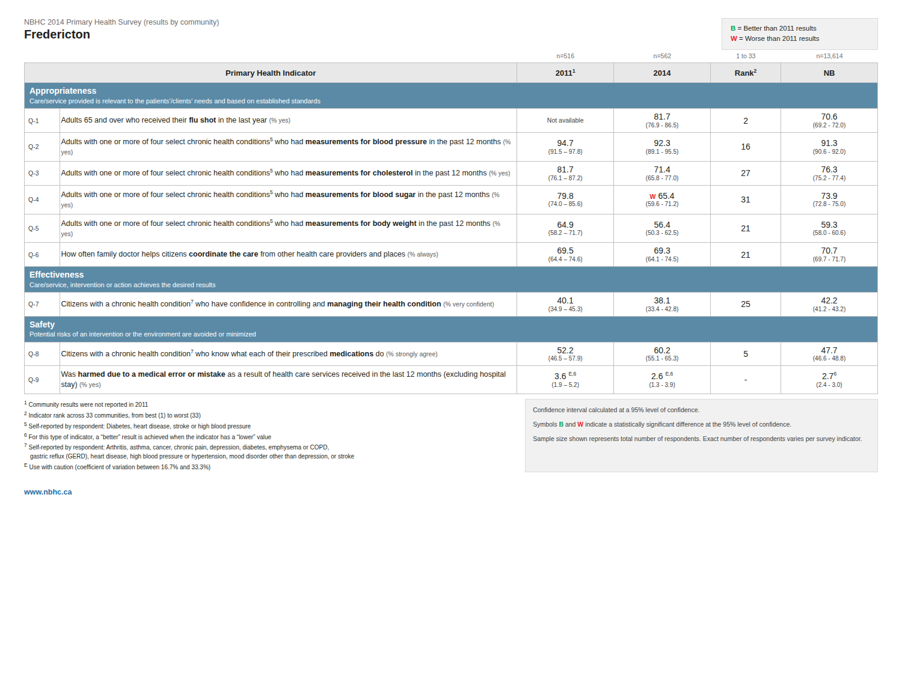NBHC 2014 Primary Health Survey (results by community)
Fredericton
B = Better than 2011 results
W = Worse than 2011 results
| | n=516 | n=562 | 1 to 33 | n=13,614 |
| Primary Health Indicator | 2011 1 | 2014 | Rank 2 | NB |
| --- | --- | --- | --- | --- |
| Appropriateness Care/service provided is relevant to the patients’/clients’ needs and based on established standards |
| Q-1 | Adults 65 and over who received their flu shot in the last year (% yes) | Not available | 81.7 (76.9 - 86.5) | 2 | 70.6 (69.2 - 72.0) |
| Q-2 | Adults with one or more of four select chronic health conditions 5 who had measurements for blood pressure in the past 12 months (% yes) | 94.7 (91.5 – 97.8) | 92.3 (89.1 - 95.5) | 16 | 91.3 (90.6 - 92.0) |
| Q-3 | Adults with one or more of four select chronic health conditions 5 who had measurements for cholesterol in the past 12 months (% yes) | 81.7 (76.1 – 87.2) | 71.4 (65.8 - 77.0) | 27 | 76.3 (75.2 - 77.4) |
| Q-4 | Adults with one or more of four select chronic health conditions 5 who had measurements for blood sugar in the past 12 months (% yes) | 79.8 (74.0 – 85.6) | W 65.4 (59.6 - 71.2) | 31 | 73.9 (72.8 - 75.0) |
| Q-5 | Adults with one or more of four select chronic health conditions 5 who had measurements for body weight in the past 12 months (% yes) | 64.9 (58.2 – 71.7) | 56.4 (50.3 - 62.5) | 21 | 59.3 (58.0 - 60.6) |
| Q-6 | How often family doctor helps citizens coordinate the care from other health care providers and places (% always) | 69.5 (64.4 – 74.6) | 69.3 (64.1 - 74.5) | 21 | 70.7 (69.7 - 71.7) |
| Effectiveness Care/service, intervention or action achieves the desired results |
| Q-7 | Citizens with a chronic health condition 7 who have confidence in controlling and managing their health condition (% very confident) | 40.1 (34.9 – 45.3) | 38.1 (33.4 - 42.8) | 25 | 42.2 (41.2 - 43.2) |
| Safety Potential risks of an intervention or the environment are avoided or minimized |
| Q-8 | Citizens with a chronic health condition 7 who know what each of their prescribed medications do (% strongly agree) | 52.2 (46.5 – 57.9) | 60.2 (55.1 - 65.3) | 5 | 47.7 (46.6 - 48.8) |
| Q-9 | Was harmed due to a medical error or mistake as a result of health care services received in the last 12 months (excluding hospital stay) (% yes) | 3.6 E,6 (1.9 – 5.2) | 2.6 E,6 (1.3 - 3.9) | - | 2.7 6 (2.4 - 3.0) |
1 Community results were not reported in 2011
2 Indicator rank across 33 communities, from best (1) to worst (33)
5 Self-reported by respondent: Diabetes, heart disease, stroke or high blood pressure
6 For this type of indicator, a “better” result is achieved when the indicator has a “lower” value
7 Self-reported by respondent: Arthritis, asthma, cancer, chronic pain, depression, diabetes, emphysema or COPD,
gastric reflux (GERD), heart disease, high blood pressure or hypertension, mood disorder other than depression, or stroke
E Use with caution (coefficient of variation between 16.7% and 33.3%)
Confidence interval calculated at a 95% level of confidence.
Symbols B and W indicate a statistically significant difference at the 95% level of confidence.
Sample size shown represents total number of respondents. Exact number of respondents varies per survey indicator.
www.nbhc.ca